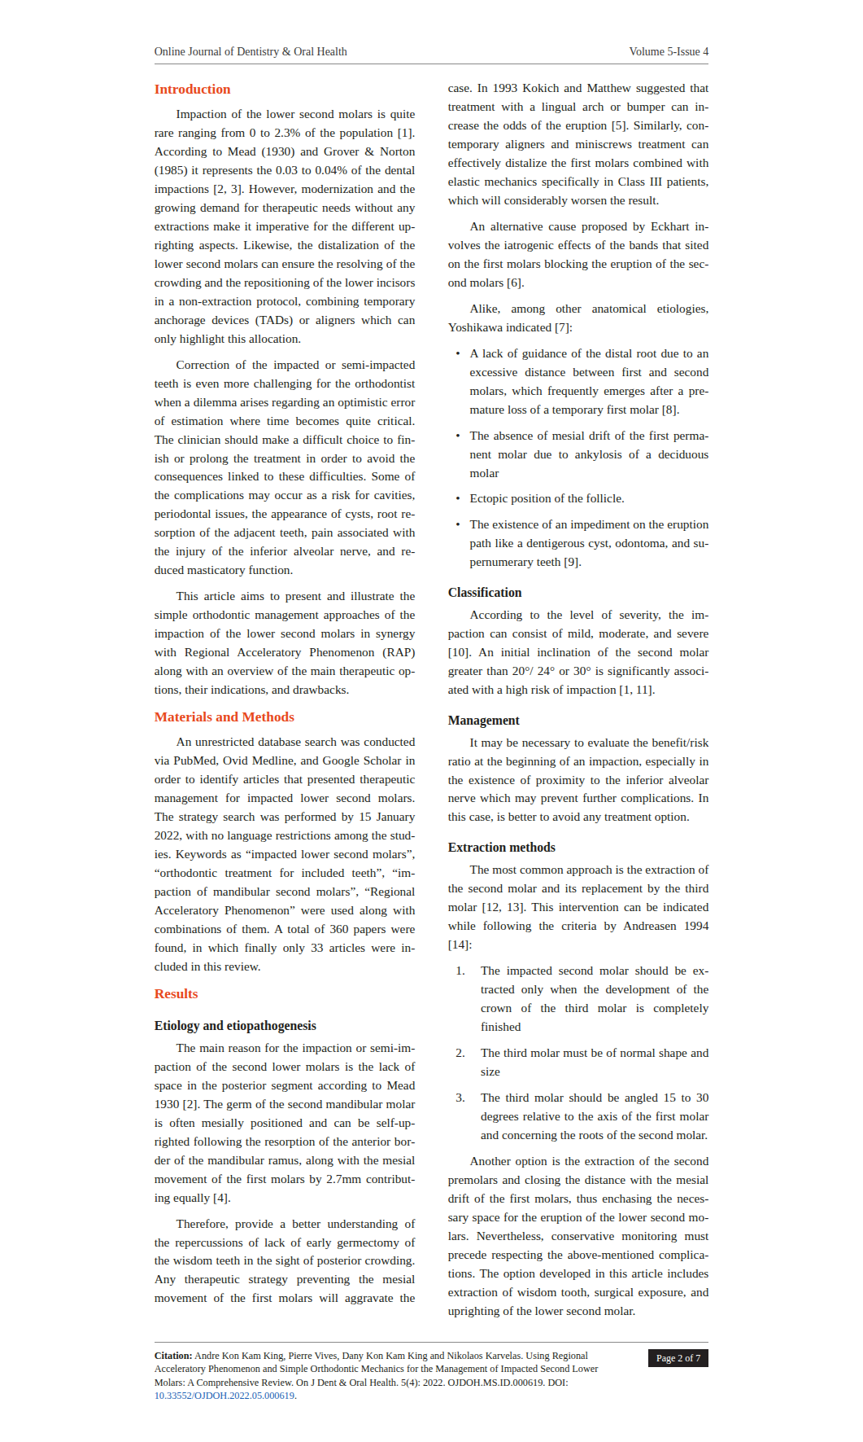Online Journal of Dentistry & Oral Health Volume 5-Issue 4
Introduction
Impaction of the lower second molars is quite rare ranging from 0 to 2.3% of the population [1]. According to Mead (1930) and Grover & Norton (1985) it represents the 0.03 to 0.04% of the dental impactions [2, 3]. However, modernization and the growing demand for therapeutic needs without any extractions make it imperative for the different uprighting aspects. Likewise, the distalization of the lower second molars can ensure the resolving of the crowding and the repositioning of the lower incisors in a non-extraction protocol, combining temporary anchorage devices (TADs) or aligners which can only highlight this allocation.
Correction of the impacted or semi-impacted teeth is even more challenging for the orthodontist when a dilemma arises regarding an optimistic error of estimation where time becomes quite critical. The clinician should make a difficult choice to finish or prolong the treatment in order to avoid the consequences linked to these difficulties. Some of the complications may occur as a risk for cavities, periodontal issues, the appearance of cysts, root resorption of the adjacent teeth, pain associated with the injury of the inferior alveolar nerve, and reduced masticatory function.
This article aims to present and illustrate the simple orthodontic management approaches of the impaction of the lower second molars in synergy with Regional Acceleratory Phenomenon (RAP) along with an overview of the main therapeutic options, their indications, and drawbacks.
Materials and Methods
An unrestricted database search was conducted via PubMed, Ovid Medline, and Google Scholar in order to identify articles that presented therapeutic management for impacted lower second molars. The strategy search was performed by 15 January 2022, with no language restrictions among the studies. Keywords as “impacted lower second molars”, “orthodontic treatment for included teeth”, “impaction of mandibular second molars”, “Regional Acceleratory Phenomenon” were used along with combinations of them. A total of 360 papers were found, in which finally only 33 articles were included in this review.
Results
Etiology and etiopathogenesis
The main reason for the impaction or semi-impaction of the second lower molars is the lack of space in the posterior segment according to Mead 1930 [2]. The germ of the second mandibular molar is often mesially positioned and can be self-uprighted following the resorption of the anterior border of the mandibular ramus, along with the mesial movement of the first molars by 2.7mm contributing equally [4].
Therefore, provide a better understanding of the repercussions of lack of early germectomy of the wisdom teeth in the sight of posterior crowding. Any therapeutic strategy preventing the mesial movement of the first molars will aggravate the case. In 1993 Kokich and Matthew suggested that treatment with a lingual arch or bumper can increase the odds of the eruption [5]. Similarly, contemporary aligners and miniscrews treatment can effectively distalize the first molars combined with elastic mechanics specifically in Class III patients, which will considerably worsen the result.
An alternative cause proposed by Eckhart involves the iatrogenic effects of the bands that sited on the first molars blocking the eruption of the second molars [6].
Alike, among other anatomical etiologies, Yoshikawa indicated [7]:
A lack of guidance of the distal root due to an excessive distance between first and second molars, which frequently emerges after a premature loss of a temporary first molar [8].
The absence of mesial drift of the first permanent molar due to ankylosis of a deciduous molar
Ectopic position of the follicle.
The existence of an impediment on the eruption path like a dentigerous cyst, odontoma, and supernumerary teeth [9].
Classification
According to the level of severity, the impaction can consist of mild, moderate, and severe [10]. An initial inclination of the second molar greater than 20°/ 24° or 30° is significantly associated with a high risk of impaction [1, 11].
Management
It may be necessary to evaluate the benefit/risk ratio at the beginning of an impaction, especially in the existence of proximity to the inferior alveolar nerve which may prevent further complications. In this case, is better to avoid any treatment option.
Extraction methods
The most common approach is the extraction of the second molar and its replacement by the third molar [12, 13]. This intervention can be indicated while following the criteria by Andreasen 1994 [14]:
The impacted second molar should be extracted only when the development of the crown of the third molar is completely finished
The third molar must be of normal shape and size
The third molar should be angled 15 to 30 degrees relative to the axis of the first molar and concerning the roots of the second molar.
Another option is the extraction of the second premolars and closing the distance with the mesial drift of the first molars, thus enchasing the necessary space for the eruption of the lower second molars. Nevertheless, conservative monitoring must precede respecting the above-mentioned complications. The option developed in this article includes extraction of wisdom tooth, surgical exposure, and uprighting of the lower second molar.
Page 2 of 7
Citation: Andre Kon Kam King, Pierre Vives, Dany Kon Kam King and Nikolaos Karvelas. Using Regional Acceleratory Phenomenon and Simple Orthodontic Mechanics for the Management of Impacted Second Lower Molars: A Comprehensive Review. On J Dent & Oral Health. 5(4): 2022. OJDOH.MS.ID.000619. DOI: 10.33552/OJDOH.2022.05.000619.